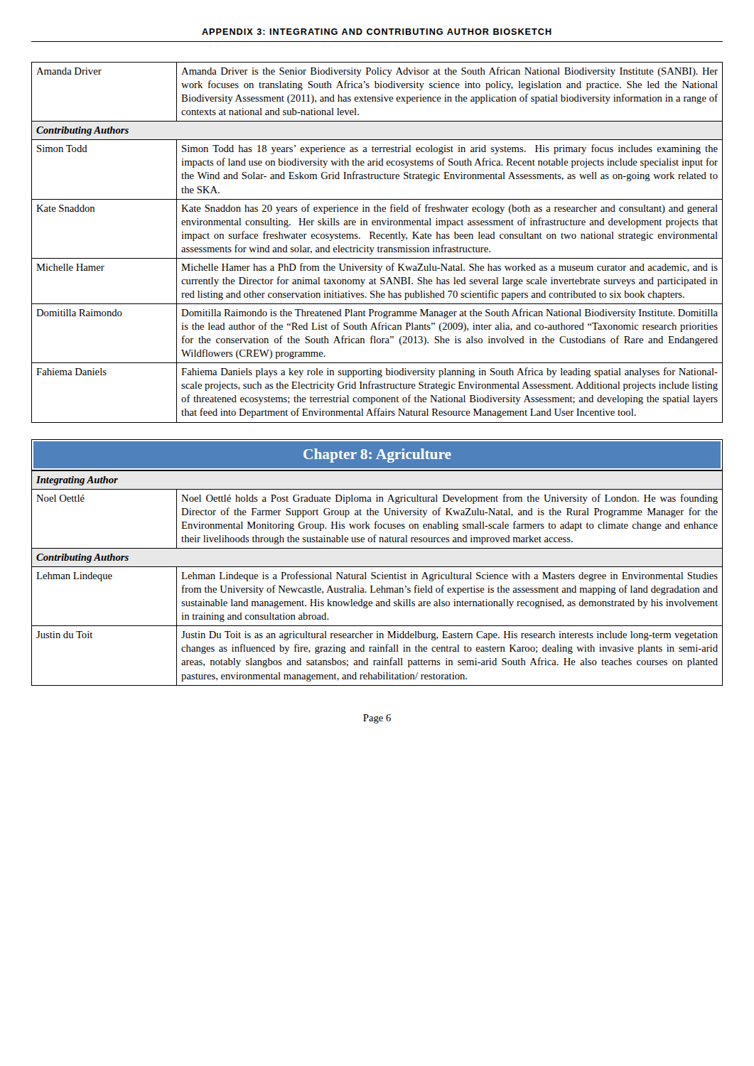APPENDIX 3: INTEGRATING AND CONTRIBUTING AUTHOR BIOSKETCH
| Amanda Driver | Amanda Driver is the Senior Biodiversity Policy Advisor at the South African National Biodiversity Institute (SANBI). Her work focuses on translating South Africa’s biodiversity science into policy, legislation and practice. She led the National Biodiversity Assessment (2011), and has extensive experience in the application of spatial biodiversity information in a range of contexts at national and sub-national level. |
| Contributing Authors |
| Simon Todd | Simon Todd has 18 years’ experience as a terrestrial ecologist in arid systems. His primary focus includes examining the impacts of land use on biodiversity with the arid ecosystems of South Africa. Recent notable projects include specialist input for the Wind and Solar- and Eskom Grid Infrastructure Strategic Environmental Assessments, as well as on-going work related to the SKA. |
| Kate Snaddon | Kate Snaddon has 20 years of experience in the field of freshwater ecology (both as a researcher and consultant) and general environmental consulting. Her skills are in environmental impact assessment of infrastructure and development projects that impact on surface freshwater ecosystems. Recently, Kate has been lead consultant on two national strategic environmental assessments for wind and solar, and electricity transmission infrastructure. |
| Michelle Hamer | Michelle Hamer has a PhD from the University of KwaZulu-Natal. She has worked as a museum curator and academic, and is currently the Director for animal taxonomy at SANBI. She has led several large scale invertebrate surveys and participated in red listing and other conservation initiatives. She has published 70 scientific papers and contributed to six book chapters. |
| Domitilla Raimondo | Domitilla Raimondo is the Threatened Plant Programme Manager at the South African National Biodiversity Institute. Domitilla is the lead author of the “Red List of South African Plants” (2009), inter alia, and co-authored “Taxonomic research priorities for the conservation of the South African flora” (2013). She is also involved in the Custodians of Rare and Endangered Wildflowers (CREW) programme. |
| Fahiema Daniels | Fahiema Daniels plays a key role in supporting biodiversity planning in South Africa by leading spatial analyses for National-scale projects, such as the Electricity Grid Infrastructure Strategic Environmental Assessment. Additional projects include listing of threatened ecosystems; the terrestrial component of the National Biodiversity Assessment; and developing the spatial layers that feed into Department of Environmental Affairs Natural Resource Management Land User Incentive tool. |
Chapter 8: Agriculture
| Integrating Author |
| Noel Oettlé | Noel Oettlé holds a Post Graduate Diploma in Agricultural Development from the University of London. He was founding Director of the Farmer Support Group at the University of KwaZulu-Natal, and is the Rural Programme Manager for the Environmental Monitoring Group. His work focuses on enabling small-scale farmers to adapt to climate change and enhance their livelihoods through the sustainable use of natural resources and improved market access. |
| Contributing Authors |
| Lehman Lindeque | Lehman Lindeque is a Professional Natural Scientist in Agricultural Science with a Masters degree in Environmental Studies from the University of Newcastle, Australia. Lehman’s field of expertise is the assessment and mapping of land degradation and sustainable land management. His knowledge and skills are also internationally recognised, as demonstrated by his involvement in training and consultation abroad. |
| Justin du Toit | Justin Du Toit is as an agricultural researcher in Middelburg, Eastern Cape. His research interests include long-term vegetation changes as influenced by fire, grazing and rainfall in the central to eastern Karoo; dealing with invasive plants in semi-arid areas, notably slangbos and satansbos; and rainfall patterns in semi-arid South Africa. He also teaches courses on planted pastures, environmental management, and rehabilitation/ restoration. |
Page 6